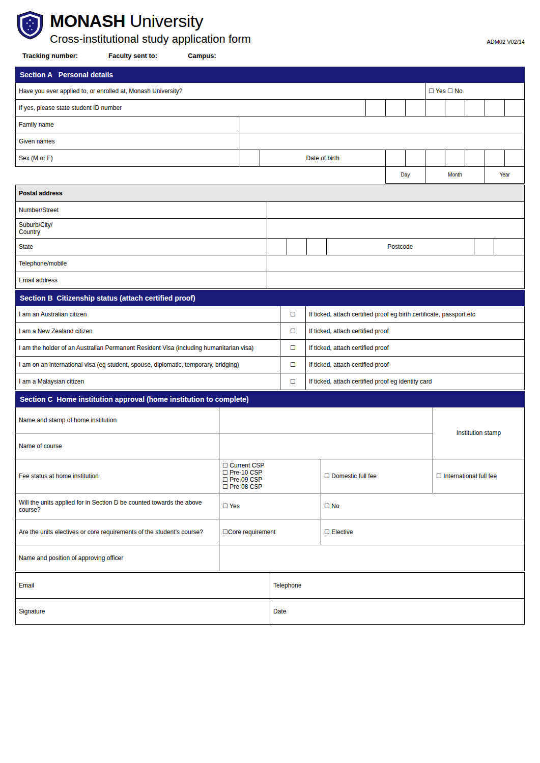MONASH University
Cross-institutional study application form
ADM02 V02/14
Tracking number: Faculty sent to: Campus:
| Section A Personal details |
| Have you ever applied to, or enrolled at, Monash University? | ☐ Yes ☐ No |
| If yes, please state student ID number | | | | | | | | |
| Family name | |
| Given names | |
| Sex (M or F) | | Date of birth | | | | | | | |
| | Day | Month | Year |
| Postal address |
| Number/Street | |
| Suburb/City/ Country | |
| State | | | | Postcode | | |
| Telephone/mobile | |
| Email address | |
| Section B Citizenship status (attach certified proof) |
| I am an Australian citizen | ☐ | If ticked, attach certified proof eg birth certificate, passport etc |
| I am a New Zealand citizen | ☐ | If ticked, attach certified proof |
| I am the holder of an Australian Permanent Resident Visa (including humanitarian visa) | ☐ | If ticked, attach certified proof |
| I am on an international visa (eg student, spouse, diplomatic, temporary, bridging) | ☐ | If ticked, attach certified proof |
| I am a Malaysian citizen | ☐ | If ticked, attach certified proof eg identity card |
| Section C Home institution approval (home institution to complete) |
| Name and stamp of home institution | | Institution stamp |
| Name of course | |
| Fee status at home institution | ☐ Current CSP ☐ Pre-10 CSP ☐ Pre-09 CSP ☐ Pre-08 CSP | ☐ Domestic full fee | ☐ International full fee |
| Will the units applied for in Section D be counted towards the above course? | ☐ Yes | ☐ No |
| Are the units electives or core requirements of the student’s course? | ☐ Core requirement | ☐ Elective |
| Name and position of approving officer | |
| Email | Telephone |
| Signature | Date |